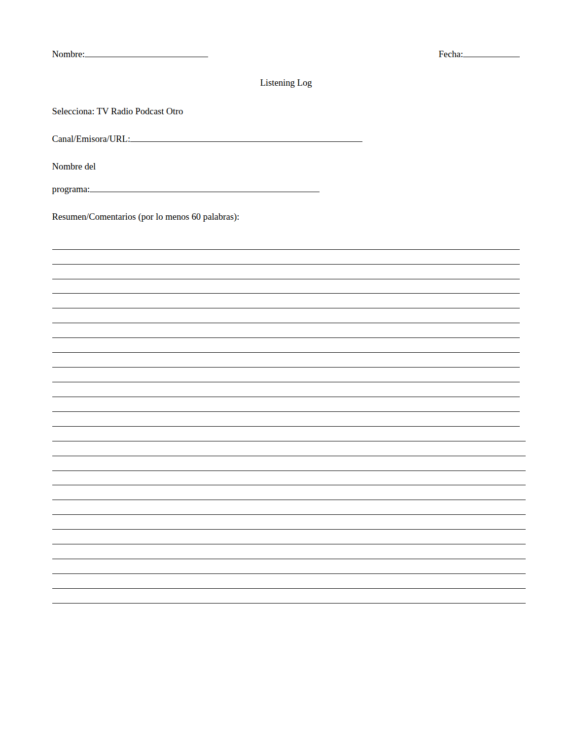Nombre: Fecha:
Listening Log
Selecciona: TV Radio Podcast Otro
Canal/Emisora/URL:
Nombre del
programa:
Resumen/Comentarios (por lo menos 60 palabras):